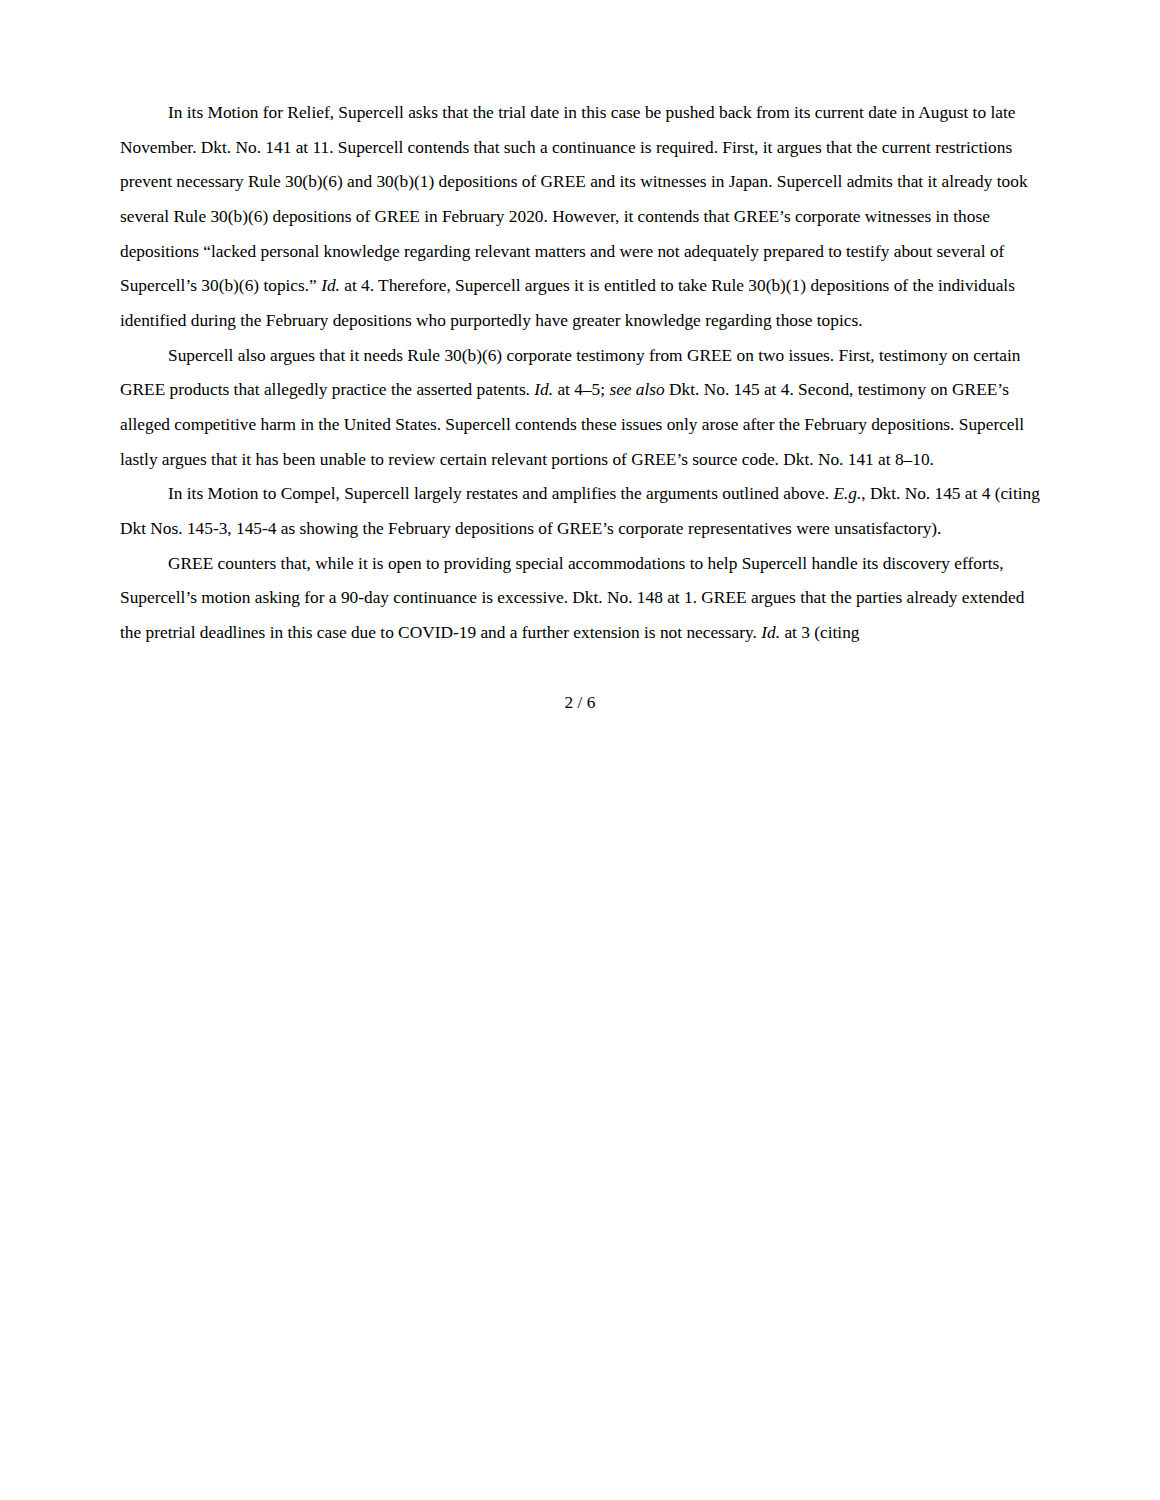In its Motion for Relief, Supercell asks that the trial date in this case be pushed back from its current date in August to late November. Dkt. No. 141 at 11. Supercell contends that such a continuance is required. First, it argues that the current restrictions prevent necessary Rule 30(b)(6) and 30(b)(1) depositions of GREE and its witnesses in Japan. Supercell admits that it already took several Rule 30(b)(6) depositions of GREE in February 2020. However, it contends that GREE’s corporate witnesses in those depositions “lacked personal knowledge regarding relevant matters and were not adequately prepared to testify about several of Supercell’s 30(b)(6) topics.” Id. at 4. Therefore, Supercell argues it is entitled to take Rule 30(b)(1) depositions of the individuals identified during the February depositions who purportedly have greater knowledge regarding those topics.
Supercell also argues that it needs Rule 30(b)(6) corporate testimony from GREE on two issues. First, testimony on certain GREE products that allegedly practice the asserted patents. Id. at 4–5; see also Dkt. No. 145 at 4. Second, testimony on GREE’s alleged competitive harm in the United States. Supercell contends these issues only arose after the February depositions. Supercell lastly argues that it has been unable to review certain relevant portions of GREE’s source code. Dkt. No. 141 at 8–10.
In its Motion to Compel, Supercell largely restates and amplifies the arguments outlined above. E.g., Dkt. No. 145 at 4 (citing Dkt Nos. 145-3, 145-4 as showing the February depositions of GREE’s corporate representatives were unsatisfactory).
GREE counters that, while it is open to providing special accommodations to help Supercell handle its discovery efforts, Supercell’s motion asking for a 90-day continuance is excessive. Dkt. No. 148 at 1. GREE argues that the parties already extended the pretrial deadlines in this case due to COVID-19 and a further extension is not necessary. Id. at 3 (citing
2 / 6